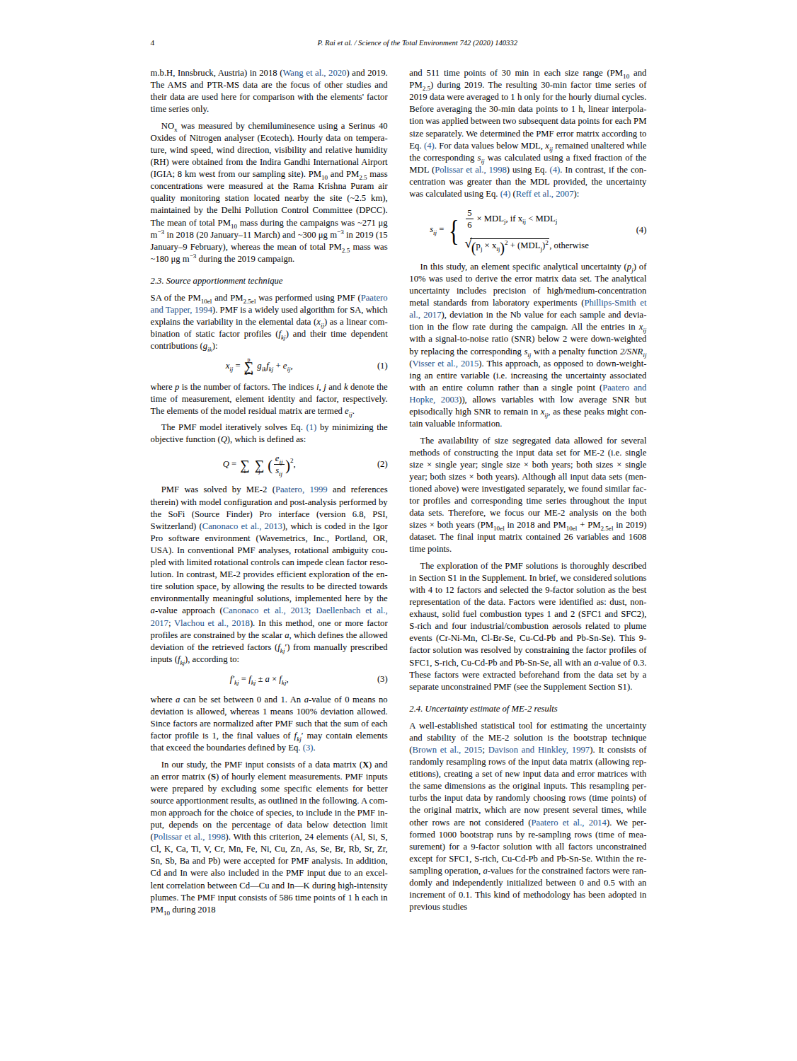4
P. Rai et al. / Science of the Total Environment 742 (2020) 140332
m.b.H, Innsbruck, Austria) in 2018 (Wang et al., 2020) and 2019. The AMS and PTR-MS data are the focus of other studies and their data are used here for comparison with the elements' factor time series only.
NOx was measured by chemiluminesence using a Serinus 40 Oxides of Nitrogen analyser (Ecotech). Hourly data on temperature, wind speed, wind direction, visibility and relative humidity (RH) were obtained from the Indira Gandhi International Airport (IGIA; 8 km west from our sampling site). PM10 and PM2.5 mass concentrations were measured at the Rama Krishna Puram air quality monitoring station located nearby the site (~2.5 km), maintained by the Delhi Pollution Control Committee (DPCC). The mean of total PM10 mass during the campaigns was ~271 μg m−3 in 2018 (20 January–11 March) and ~300 μg m−3 in 2019 (15 January–9 February), whereas the mean of total PM2.5 mass was ~180 μg m−3 during the 2019 campaign.
2.3. Source apportionment technique
SA of the PM10el and PM2.5el was performed using PMF (Paatero and Tapper, 1994). PMF is a widely used algorithm for SA, which explains the variability in the elemental data (xij) as a linear combination of static factor profiles (fkj) and their time dependent contributions (gik):
xij = p∑k=1 gikfkj + eij,
(1)
where p is the number of factors. The indices i, j and k denote the time of measurement, element identity and factor, respectively. The elements of the model residual matrix are termed eij.
The PMF model iteratively solves Eq. (1) by minimizing the objective function (Q), which is defined as:
Q = ∑i ∑j (eij sij)2,
(2)
PMF was solved by ME-2 (Paatero, 1999 and references therein) with model configuration and post-analysis performed by the SoFi (Source Finder) Pro interface (version 6.8, PSI, Switzerland) (Canonaco et al., 2013), which is coded in the Igor Pro software environment (Wavemetrics, Inc., Portland, OR, USA). In conventional PMF analyses, rotational ambiguity coupled with limited rotational controls can impede clean factor resolution. In contrast, ME-2 provides efficient exploration of the entire solution space, by allowing the results to be directed towards environmentally meaningful solutions, implemented here by the a-value approach (Canonaco et al., 2013; Daellenbach et al., 2017; Vlachou et al., 2018). In this method, one or more factor profiles are constrained by the scalar a, which defines the allowed deviation of the retrieved factors (fkj′) from manually prescribed inputs (fkj), according to:
f′kj = fkj ± a × fkj,
(3)
where a can be set between 0 and 1. An a-value of 0 means no deviation is allowed, whereas 1 means 100% deviation allowed. Since factors are normalized after PMF such that the sum of each factor profile is 1, the final values of fkj′ may contain elements that exceed the boundaries defined by Eq. (3).
In our study, the PMF input consists of a data matrix (X) and an error matrix (S) of hourly element measurements. PMF inputs were prepared by excluding some specific elements for better source apportionment results, as outlined in the following. A common approach for the choice of species, to include in the PMF input, depends on the percentage of data below detection limit (Polissar et al., 1998). With this criterion, 24 elements (Al, Si, S, Cl, K, Ca, Ti, V, Cr, Mn, Fe, Ni, Cu, Zn, As, Se, Br, Rb, Sr, Zr, Sn, Sb, Ba and Pb) were accepted for PMF analysis. In addition, Cd and In were also included in the PMF input due to an excellent correlation between Cd—Cu and In—K during high-intensity plumes. The PMF input consists of 586 time points of 1 h each in PM10 during 2018
and 511 time points of 30 min in each size range (PM10 and PM2.5) during 2019. The resulting 30-min factor time series of 2019 data were averaged to 1 h only for the hourly diurnal cycles. Before averaging the 30-min data points to 1 h, linear interpolation was applied between two subsequent data points for each PM size separately. We determined the PMF error matrix according to Eq. (4). For data values below MDL, xij remained unaltered while the corresponding sij was calculated using a fixed fraction of the MDL (Polissar et al., 1998) using Eq. (4). In contrast, if the concentration was greater than the MDL provided, the uncertainty was calculated using Eq. (4) (Reff et al., 2007):
sij = {
56 × MDLj, if xij < MDLj
(pj × xij)2 + (MDLj)2, otherwise
(4)
In this study, an element specific analytical uncertainty (pj) of 10% was used to derive the error matrix data set. The analytical uncertainty includes precision of high/medium-concentration metal standards from laboratory experiments (Phillips-Smith et al., 2017), deviation in the Nb value for each sample and deviation in the flow rate during the campaign. All the entries in xij with a signal-to-noise ratio (SNR) below 2 were down-weighted by replacing the corresponding sij with a penalty function 2/SNRij (Visser et al., 2015). This approach, as opposed to down-weighting an entire variable (i.e. increasing the uncertainty associated with an entire column rather than a single point (Paatero and Hopke, 2003)), allows variables with low average SNR but episodically high SNR to remain in xij, as these peaks might contain valuable information.
The availability of size segregated data allowed for several methods of constructing the input data set for ME-2 (i.e. single size × single year; single size × both years; both sizes × single year; both sizes × both years). Although all input data sets (mentioned above) were investigated separately, we found similar factor profiles and corresponding time series throughout the input data sets. Therefore, we focus our ME-2 analysis on the both sizes × both years (PM10el in 2018 and PM10el + PM2.5el in 2019) dataset. The final input matrix contained 26 variables and 1608 time points.
The exploration of the PMF solutions is thoroughly described in Section S1 in the Supplement. In brief, we considered solutions with 4 to 12 factors and selected the 9-factor solution as the best representation of the data. Factors were identified as: dust, non-exhaust, solid fuel combustion types 1 and 2 (SFC1 and SFC2), S-rich and four industrial/combustion aerosols related to plume events (Cr-Ni-Mn, Cl-Br-Se, Cu-Cd-Pb and Pb-Sn-Se). This 9-factor solution was resolved by constraining the factor profiles of SFC1, S-rich, Cu-Cd-Pb and Pb-Sn-Se, all with an a-value of 0.3. These factors were extracted beforehand from the data set by a separate unconstrained PMF (see the Supplement Section S1).
2.4. Uncertainty estimate of ME-2 results
A well-established statistical tool for estimating the uncertainty and stability of the ME-2 solution is the bootstrap technique (Brown et al., 2015; Davison and Hinkley, 1997). It consists of randomly resampling rows of the input data matrix (allowing repetitions), creating a set of new input data and error matrices with the same dimensions as the original inputs. This resampling perturbs the input data by randomly choosing rows (time points) of the original matrix, which are now present several times, while other rows are not considered (Paatero et al., 2014). We performed 1000 bootstrap runs by re-sampling rows (time of measurement) for a 9-factor solution with all factors unconstrained except for SFC1, S-rich, Cu-Cd-Pb and Pb-Sn-Se. Within the resampling operation, a-values for the constrained factors were randomly and independently initialized between 0 and 0.5 with an increment of 0.1. This kind of methodology has been adopted in previous studies